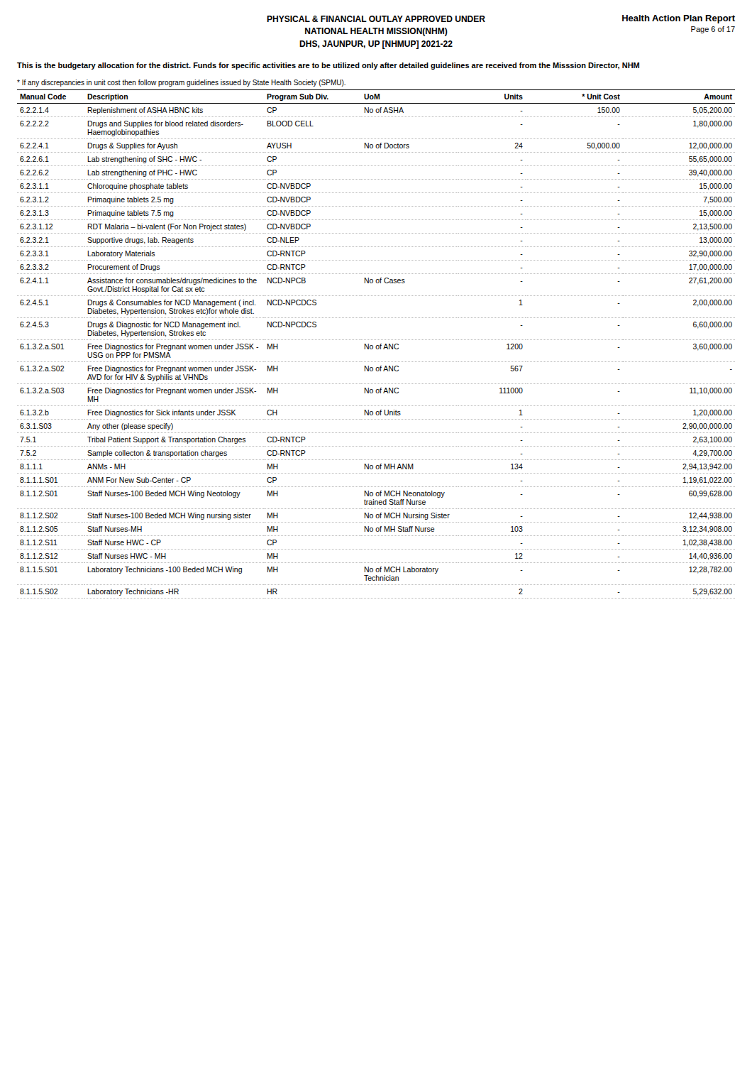Health Action Plan Report
Page 6 of 17
PHYSICAL & FINANCIAL OUTLAY APPROVED UNDER
NATIONAL HEALTH MISSION(NHM)
DHS, JAUNPUR, UP [NHMUP] 2021-22
This is the budgetary allocation for the district. Funds for specific activities are to be utilized only after detailed guidelines are received from the Misssion Director, NHM
* If any discrepancies in unit cost then follow program guidelines issued by State Health Society (SPMU).
| Manual Code | Description | Program Sub Div. | UoM | Units | * Unit Cost | Amount |
| --- | --- | --- | --- | --- | --- | --- |
| 6.2.2.1.4 | Replenishment of ASHA HBNC kits | CP | No of ASHA | - | 150.00 | 5,05,200.00 |
| 6.2.2.2.2 | Drugs and Supplies for blood related disorders-Haemoglobinopathies | BLOOD CELL | | - | - | 1,80,000.00 |
| 6.2.2.4.1 | Drugs & Supplies for Ayush | AYUSH | No of Doctors | 24 | 50,000.00 | 12,00,000.00 |
| 6.2.2.6.1 | Lab strengthening of SHC - HWC - | CP | | - | - | 55,65,000.00 |
| 6.2.2.6.2 | Lab strengthening of PHC - HWC | CP | | - | - | 39,40,000.00 |
| 6.2.3.1.1 | Chloroquine phosphate tablets | CD-NVBDCP | | - | - | 15,000.00 |
| 6.2.3.1.2 | Primaquine tablets 2.5 mg | CD-NVBDCP | | - | - | 7,500.00 |
| 6.2.3.1.3 | Primaquine tablets 7.5 mg | CD-NVBDCP | | - | - | 15,000.00 |
| 6.2.3.1.12 | RDT Malaria – bi-valent (For Non Project states) | CD-NVBDCP | | - | - | 2,13,500.00 |
| 6.2.3.2.1 | Supportive drugs, lab. Reagents | CD-NLEP | | - | - | 13,000.00 |
| 6.2.3.3.1 | Laboratory Materials | CD-RNTCP | | - | - | 32,90,000.00 |
| 6.2.3.3.2 | Procurement of Drugs | CD-RNTCP | | - | - | 17,00,000.00 |
| 6.2.4.1.1 | Assistance for consumables/drugs/medicines to the Govt./District Hospital for Cat sx etc | NCD-NPCB | No of Cases | - | - | 27,61,200.00 |
| 6.2.4.5.1 | Drugs & Consumables for NCD Management ( incl. Diabetes, Hypertension, Strokes etc)for whole dist. | NCD-NPCDCS | | 1 | - | 2,00,000.00 |
| 6.2.4.5.3 | Drugs & Diagnostic for NCD Management incl. Diabetes, Hypertension, Strokes etc | NCD-NPCDCS | | - | - | 6,60,000.00 |
| 6.1.3.2.a.S01 | Free Diagnostics for Pregnant women under JSSK - USG on PPP for PMSMA | MH | No of ANC | 1200 | - | 3,60,000.00 |
| 6.1.3.2.a.S02 | Free Diagnostics for Pregnant women under JSSK- AVD for for HIV & Syphilis at VHNDs | MH | No of ANC | 567 | - | - |
| 6.1.3.2.a.S03 | Free Diagnostics for Pregnant women under JSSK-MH | MH | No of ANC | 111000 | - | 11,10,000.00 |
| 6.1.3.2.b | Free Diagnostics for Sick infants under JSSK | CH | No of Units | 1 | - | 1,20,000.00 |
| 6.3.1.S03 | Any other (please specify) | | | - | - | 2,90,00,000.00 |
| 7.5.1 | Tribal Patient Support & Transportation Charges | CD-RNTCP | | - | - | 2,63,100.00 |
| 7.5.2 | Sample collecton & transportation charges | CD-RNTCP | | - | - | 4,29,700.00 |
| 8.1.1.1 | ANMs - MH | MH | No of MH ANM | 134 | - | 2,94,13,942.00 |
| 8.1.1.1.S01 | ANM For New Sub-Center - CP | CP | | - | - | 1,19,61,022.00 |
| 8.1.1.2.S01 | Staff Nurses-100 Beded MCH Wing Neotology | MH | No of MCH Neonatology trained Staff Nurse | - | - | 60,99,628.00 |
| 8.1.1.2.S02 | Staff Nurses-100 Beded MCH Wing nursing sister | MH | No of MCH Nursing Sister | - | - | 12,44,938.00 |
| 8.1.1.2.S05 | Staff Nurses-MH | MH | No of MH Staff Nurse | 103 | - | 3,12,34,908.00 |
| 8.1.1.2.S11 | Staff Nurse HWC - CP | CP | | - | - | 1,02,38,438.00 |
| 8.1.1.2.S12 | Staff Nurses HWC - MH | MH | | 12 | - | 14,40,936.00 |
| 8.1.1.5.S01 | Laboratory Technicians -100 Beded MCH Wing | MH | No of MCH Laboratory Technician | - | - | 12,28,782.00 |
| 8.1.1.5.S02 | Laboratory Technicians -HR | HR | | 2 | - | 5,29,632.00 |